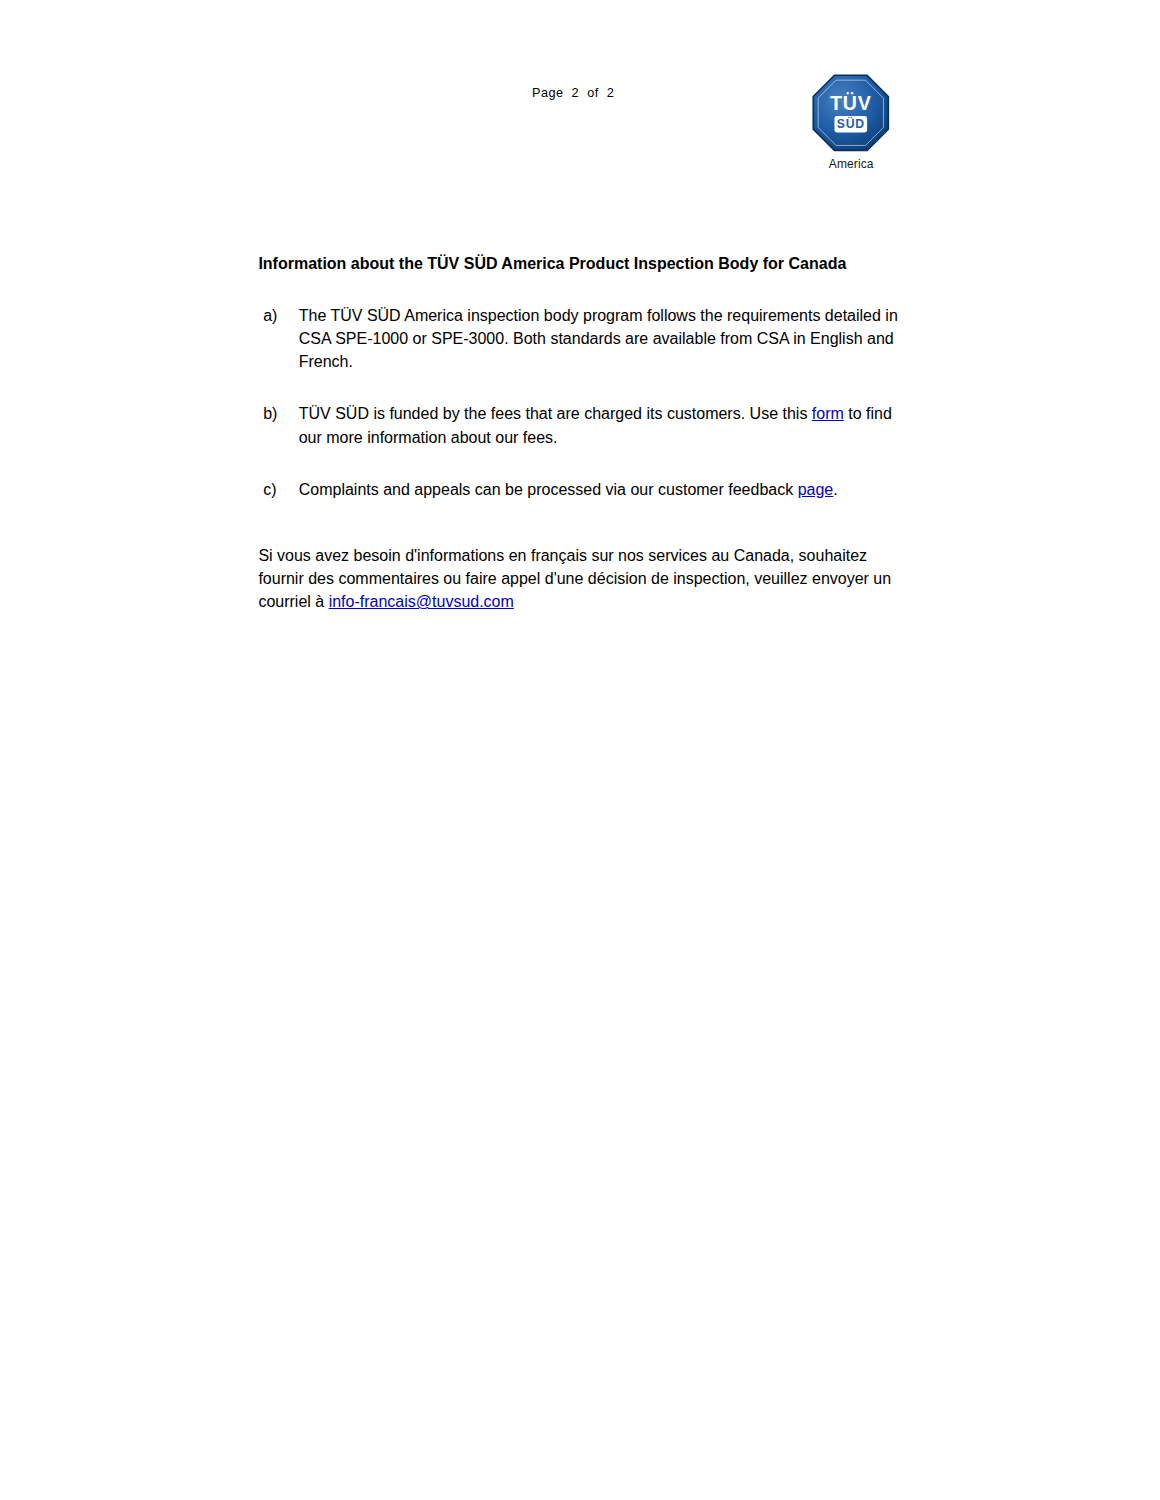Page 2 of 2
TÜV SÜD
America
Information about the TÜV SÜD America Product Inspection Body for Canada
a) The TÜV SÜD America inspection body program follows the requirements detailed in CSA SPE-1000 or SPE-3000. Both standards are available from CSA in English and French.
b) TÜV SÜD is funded by the fees that are charged its customers. Use this form to find our more information about our fees.
c) Complaints and appeals can be processed via our customer feedback page.
Si vous avez besoin d'informations en français sur nos services au Canada, souhaitez fournir des commentaires ou faire appel d'une décision de inspection, veuillez envoyer un courriel à info-francais@tuvsud.com